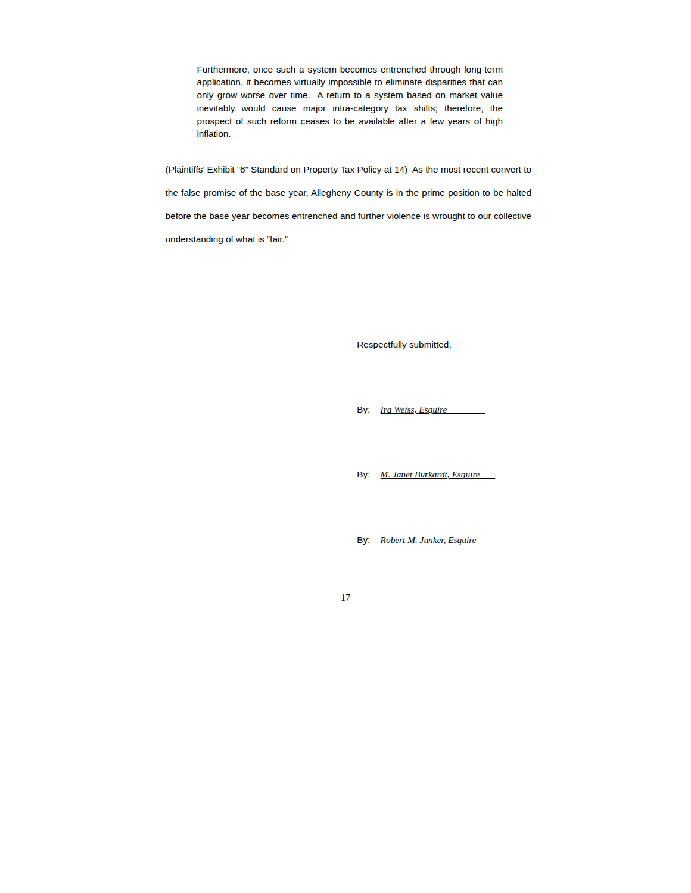Furthermore, once such a system becomes entrenched through long-term application, it becomes virtually impossible to eliminate disparities that can only grow worse over time. A return to a system based on market value inevitably would cause major intra-category tax shifts; therefore, the prospect of such reform ceases to be available after a few years of high inflation.
(Plaintiffs’ Exhibit “6” Standard on Property Tax Policy at 14) As the most recent convert to the false promise of the base year, Allegheny County is in the prime position to be halted before the base year becomes entrenched and further violence is wrought to our collective understanding of what is “fair.”
Respectfully submitted,
By:Ira Weiss, Esquire
By:M. Janet Burkardt, Esquire
By:Robert M. Junker, Esquire
17